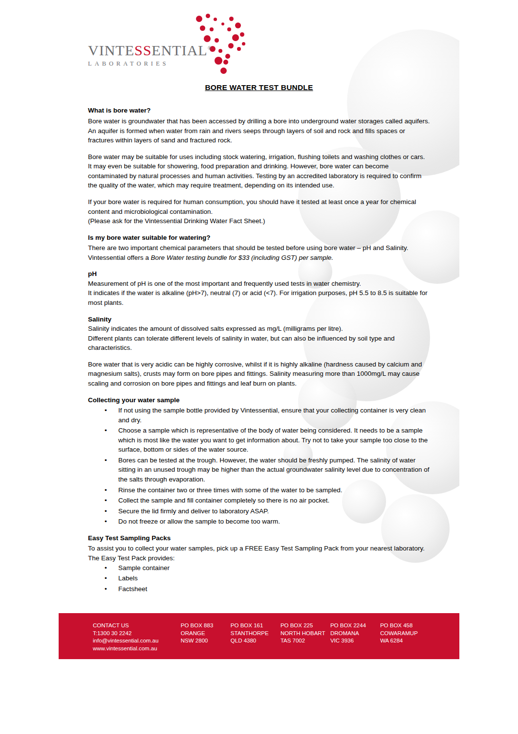VINTESSENTIAL®
LABORATORIES
BORE WATER TEST BUNDLE
What is bore water?
Bore water is groundwater that has been accessed by drilling a bore into underground water storages called aquifers. An aquifer is formed when water from rain and rivers seeps through layers of soil and rock and fills spaces or fractures within layers of sand and fractured rock.
Bore water may be suitable for uses including stock watering, irrigation, flushing toilets and washing clothes or cars. It may even be suitable for showering, food preparation and drinking. However, bore water can become contaminated by natural processes and human activities. Testing by an accredited laboratory is required to confirm the quality of the water, which may require treatment, depending on its intended use.
If your bore water is required for human consumption, you should have it tested at least once a year for chemical content and microbiological contamination.
(Please ask for the Vintessential Drinking Water Fact Sheet.)
Is my bore water suitable for watering?
There are two important chemical parameters that should be tested before using bore water – pH and Salinity.
Vintessential offers a Bore Water testing bundle for $33 (including GST) per sample.
pH
Measurement of pH is one of the most important and frequently used tests in water chemistry.
It indicates if the water is alkaline (pH>7), neutral (7) or acid (<7). For irrigation purposes, pH 5.5 to 8.5 is suitable for most plants.
Salinity
Salinity indicates the amount of dissolved salts expressed as mg/L (milligrams per litre).
Different plants can tolerate different levels of salinity in water, but can also be influenced by soil type and characteristics.
Bore water that is very acidic can be highly corrosive, whilst if it is highly alkaline (hardness caused by calcium and magnesium salts), crusts may form on bore pipes and fittings. Salinity measuring more than 1000mg/L may cause scaling and corrosion on bore pipes and fittings and leaf burn on plants.
Collecting your water sample
If not using the sample bottle provided by Vintessential, ensure that your collecting container is very clean and dry.
Choose a sample which is representative of the body of water being considered. It needs to be a sample which is most like the water you want to get information about. Try not to take your sample too close to the surface, bottom or sides of the water source.
Bores can be tested at the trough. However, the water should be freshly pumped. The salinity of water sitting in an unused trough may be higher than the actual groundwater salinity level due to concentration of the salts through evaporation.
Rinse the container two or three times with some of the water to be sampled.
Collect the sample and fill container completely so there is no air pocket.
Secure the lid firmly and deliver to laboratory ASAP.
Do not freeze or allow the sample to become too warm.
Easy Test Sampling Packs
To assist you to collect your water samples, pick up a FREE Easy Test Sampling Pack from your nearest laboratory.
The Easy Test Pack provides:
Sample container
Labels
Factsheet
CONTACT US
T:1300 30 2242
info@vintessential.com.au
www.vintessential.com.au
PO BOX 883
ORANGE
NSW 2800
PO BOX 161
STANTHORPE
QLD 4380
PO BOX 225
NORTH HOBART
TAS 7002
PO BOX 2244
DROMANA
VIC 3936
PO BOX 458
COWARAMUP
WA 6284